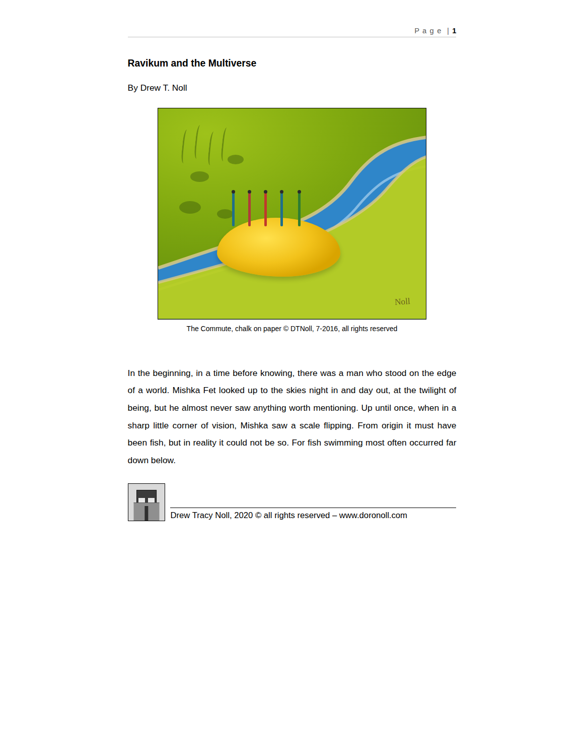P a g e | 1
Ravikum and the Multiverse
By Drew T. Noll
Noll
The Commute, chalk on paper © DTNoll, 7-2016, all rights reserved
In the beginning, in a time before knowing, there was a man who stood on the edge of a world. Mishka Fet looked up to the skies night in and day out, at the twilight of being, but he almost never saw anything worth mentioning. Up until once, when in a sharp little corner of vision, Mishka saw a scale flipping. From origin it must have been fish, but in reality it could not be so. For fish swimming most often occurred far down below.
Drew Tracy Noll, 2020 © all rights reserved – www.doronoll.com